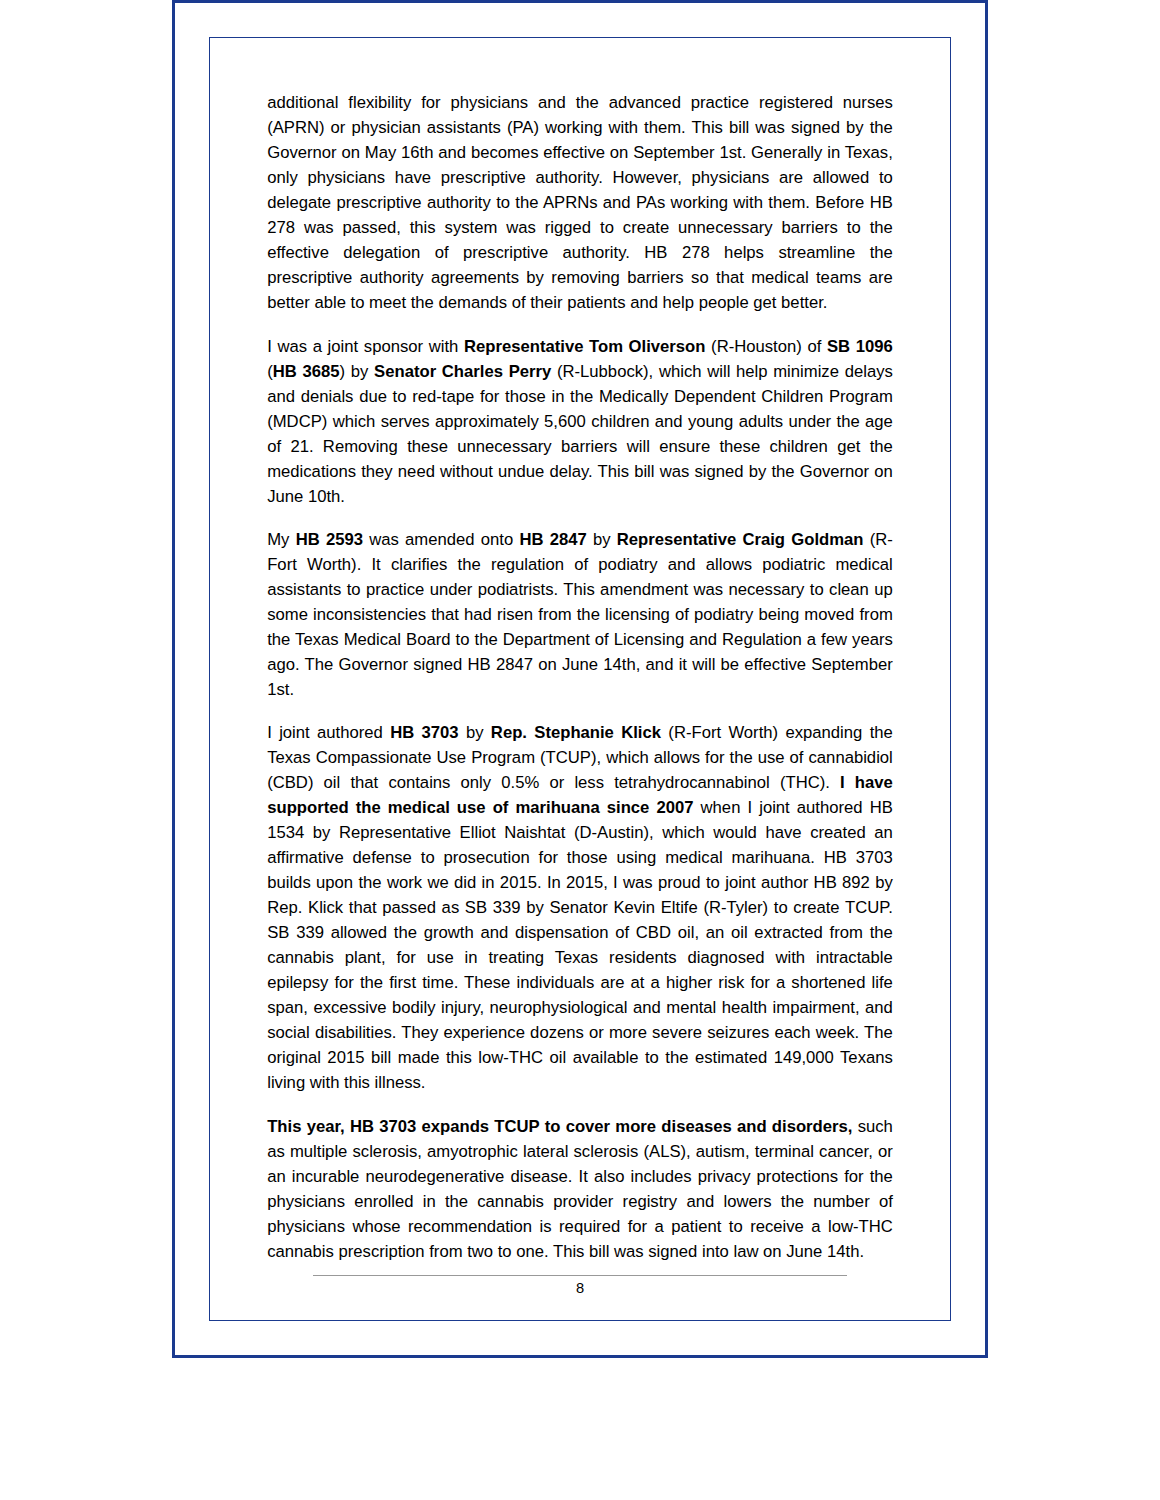additional flexibility for physicians and the advanced practice registered nurses (APRN) or physician assistants (PA) working with them. This bill was signed by the Governor on May 16th and becomes effective on September 1st. Generally in Texas, only physicians have prescriptive authority. However, physicians are allowed to delegate prescriptive authority to the APRNs and PAs working with them. Before HB 278 was passed, this system was rigged to create unnecessary barriers to the effective delegation of prescriptive authority. HB 278 helps streamline the prescriptive authority agreements by removing barriers so that medical teams are better able to meet the demands of their patients and help people get better.
I was a joint sponsor with Representative Tom Oliverson (R-Houston) of SB 1096 (HB 3685) by Senator Charles Perry (R-Lubbock), which will help minimize delays and denials due to red-tape for those in the Medically Dependent Children Program (MDCP) which serves approximately 5,600 children and young adults under the age of 21. Removing these unnecessary barriers will ensure these children get the medications they need without undue delay. This bill was signed by the Governor on June 10th.
My HB 2593 was amended onto HB 2847 by Representative Craig Goldman (R-Fort Worth). It clarifies the regulation of podiatry and allows podiatric medical assistants to practice under podiatrists. This amendment was necessary to clean up some inconsistencies that had risen from the licensing of podiatry being moved from the Texas Medical Board to the Department of Licensing and Regulation a few years ago. The Governor signed HB 2847 on June 14th, and it will be effective September 1st.
I joint authored HB 3703 by Rep. Stephanie Klick (R-Fort Worth) expanding the Texas Compassionate Use Program (TCUP), which allows for the use of cannabidiol (CBD) oil that contains only 0.5% or less tetrahydrocannabinol (THC). I have supported the medical use of marihuana since 2007 when I joint authored HB 1534 by Representative Elliot Naishtat (D-Austin), which would have created an affirmative defense to prosecution for those using medical marihuana. HB 3703 builds upon the work we did in 2015. In 2015, I was proud to joint author HB 892 by Rep. Klick that passed as SB 339 by Senator Kevin Eltife (R-Tyler) to create TCUP. SB 339 allowed the growth and dispensation of CBD oil, an oil extracted from the cannabis plant, for use in treating Texas residents diagnosed with intractable epilepsy for the first time. These individuals are at a higher risk for a shortened life span, excessive bodily injury, neurophysiological and mental health impairment, and social disabilities. They experience dozens or more severe seizures each week. The original 2015 bill made this low-THC oil available to the estimated 149,000 Texans living with this illness.
This year, HB 3703 expands TCUP to cover more diseases and disorders, such as multiple sclerosis, amyotrophic lateral sclerosis (ALS), autism, terminal cancer, or an incurable neurodegenerative disease. It also includes privacy protections for the physicians enrolled in the cannabis provider registry and lowers the number of physicians whose recommendation is required for a patient to receive a low-THC cannabis prescription from two to one. This bill was signed into law on June 14th.
8